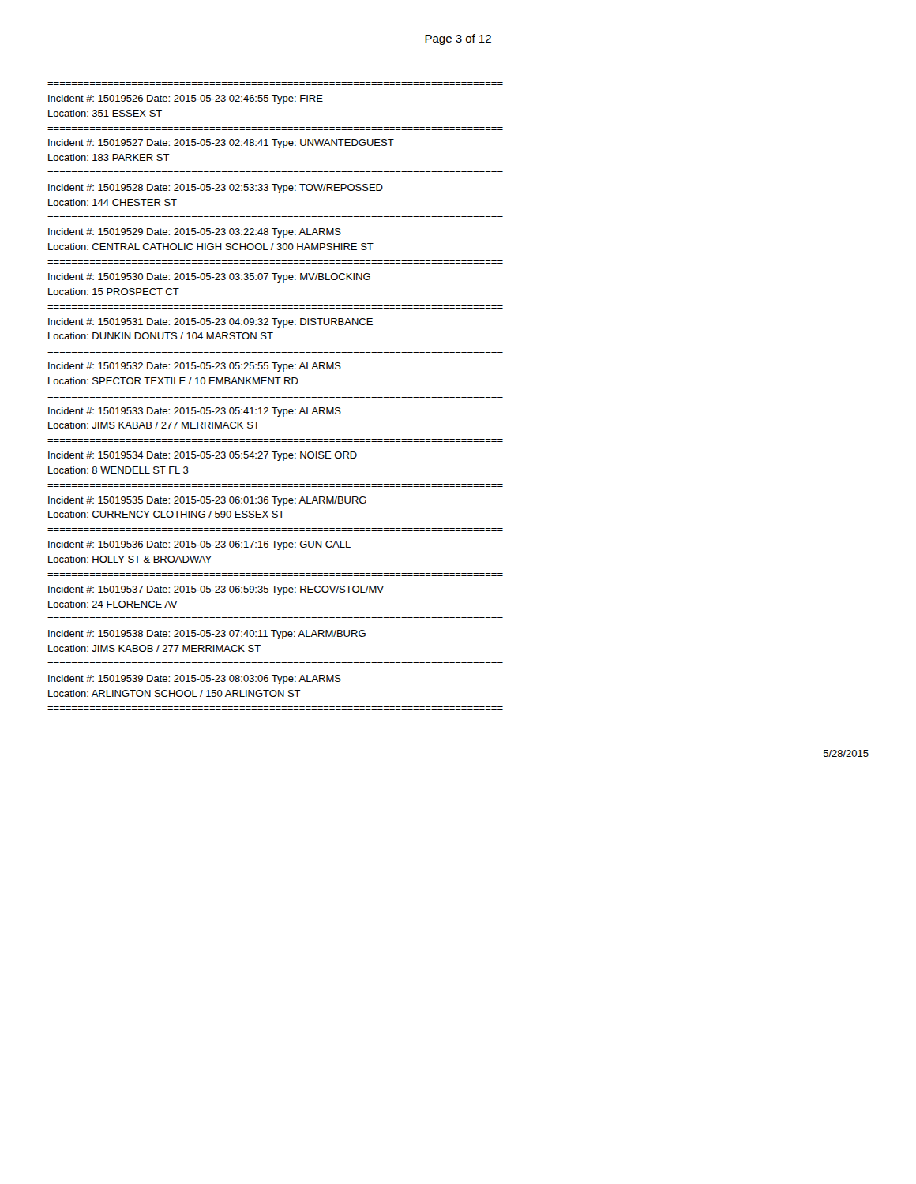Page 3 of 12
============================================================================ Incident #: 15019526 Date: 2015-05-23 02:46:55 Type: FIRE Location: 351 ESSEX ST ============================================================================ Incident #: 15019527 Date: 2015-05-23 02:48:41 Type: UNWANTEDGUEST Location: 183 PARKER ST ============================================================================ Incident #: 15019528 Date: 2015-05-23 02:53:33 Type: TOW/REPOSSED Location: 144 CHESTER ST ============================================================================ Incident #: 15019529 Date: 2015-05-23 03:22:48 Type: ALARMS Location: CENTRAL CATHOLIC HIGH SCHOOL / 300 HAMPSHIRE ST ============================================================================ Incident #: 15019530 Date: 2015-05-23 03:35:07 Type: MV/BLOCKING Location: 15 PROSPECT CT ============================================================================ Incident #: 15019531 Date: 2015-05-23 04:09:32 Type: DISTURBANCE Location: DUNKIN DONUTS / 104 MARSTON ST ============================================================================ Incident #: 15019532 Date: 2015-05-23 05:25:55 Type: ALARMS Location: SPECTOR TEXTILE / 10 EMBANKMENT RD ============================================================================ Incident #: 15019533 Date: 2015-05-23 05:41:12 Type: ALARMS Location: JIMS KABAB / 277 MERRIMACK ST ============================================================================ Incident #: 15019534 Date: 2015-05-23 05:54:27 Type: NOISE ORD Location: 8 WENDELL ST FL 3 ============================================================================ Incident #: 15019535 Date: 2015-05-23 06:01:36 Type: ALARM/BURG Location: CURRENCY CLOTHING / 590 ESSEX ST ============================================================================ Incident #: 15019536 Date: 2015-05-23 06:17:16 Type: GUN CALL Location: HOLLY ST & BROADWAY ============================================================================ Incident #: 15019537 Date: 2015-05-23 06:59:35 Type: RECOV/STOL/MV Location: 24 FLORENCE AV ============================================================================ Incident #: 15019538 Date: 2015-05-23 07:40:11 Type: ALARM/BURG Location: JIMS KABOB / 277 MERRIMACK ST ============================================================================ Incident #: 15019539 Date: 2015-05-23 08:03:06 Type: ALARMS Location: ARLINGTON SCHOOL / 150 ARLINGTON ST ============================================================================
5/28/2015